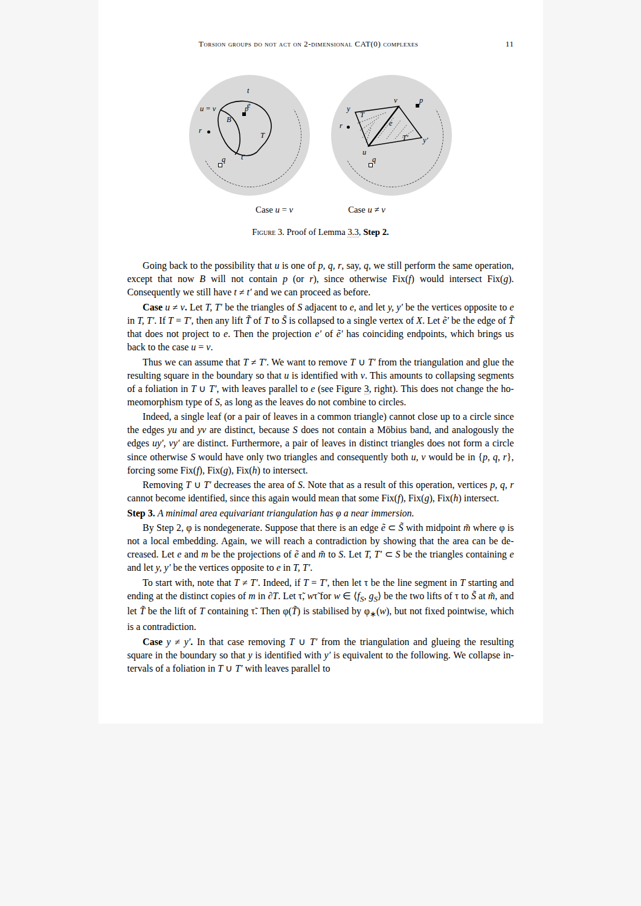Torsion groups do not act on 2-dimensional CAT(0) complexes 11
u = v t e B T t′ p r q S
v y T e T′ y′ u p r q S
Case u = v Case u ≠ v
Figure 3. Proof of Lemma 3.3, Step 2.
Going back to the possibility that u is one of p, q, r, say, q, we still perform the same operation, except that now B will not contain p (or r), since otherwise Fix(f) would intersect Fix(g). Consequently we still have t ≠ t′ and we can proceed as before.
Case u ≠ v. Let T, T′ be the triangles of S adjacent to e, and let y, y′ be the vertices opposite to e in T, T′. If T = T′, then any lift T̃ of T to S̃ is collapsed to a single vertex of X. Let ẽ′ be the edge of T̃ that does not project to e. Then the projection e′ of ẽ′ has coinciding endpoints, which brings us back to the case u = v.
Thus we can assume that T ≠ T′. We want to remove T ∪ T′ from the triangulation and glue the resulting square in the boundary so that u is identified with v. This amounts to collapsing segments of a foliation in T ∪ T′, with leaves parallel to e (see Figure 3, right). This does not change the homeomorphism type of S, as long as the leaves do not combine to circles.
Indeed, a single leaf (or a pair of leaves in a common triangle) cannot close up to a circle since the edges yu and yv are distinct, because S does not contain a Möbius band, and analogously the edges uy′, vy′ are distinct. Furthermore, a pair of leaves in distinct triangles does not form a circle since otherwise S would have only two triangles and consequently both u, v would be in {p, q, r}, forcing some Fix(f), Fix(g), Fix(h) to intersect.
Removing T ∪ T′ decreases the area of S. Note that as a result of this operation, vertices p, q, r cannot become identified, since this again would mean that some Fix(f), Fix(g), Fix(h) intersect.
Step 3. A minimal area equivariant triangulation has φ a near immersion.
By Step 2, φ is nondegenerate. Suppose that there is an edge ẽ ⊂ S̃ with midpoint m̃ where φ is not a local embedding. Again, we will reach a contradiction by showing that the area can be decreased. Let e and m be the projections of ẽ and m̃ to S. Let T, T′ ⊂ S be the triangles containing e and let y, y′ be the vertices opposite to e in T, T′.
To start with, note that T ≠ T′. Indeed, if T = T′, then let τ be the line segment in T starting and ending at the distinct copies of m in ∂T. Let τ̃, wτ̃ for w ∈ ⟨fS, gS⟩ be the two lifts of τ to S̃ at m̃, and let T̃ be the lift of T containing τ̃. Then φ(T̃) is stabilised by φ∗(w), but not fixed pointwise, which is a contradiction.
Case y ≠ y′. In that case removing T ∪ T′ from the triangulation and glueing the resulting square in the boundary so that y is identified with y′ is equivalent to the following. We collapse intervals of a foliation in T ∪ T′ with leaves parallel to